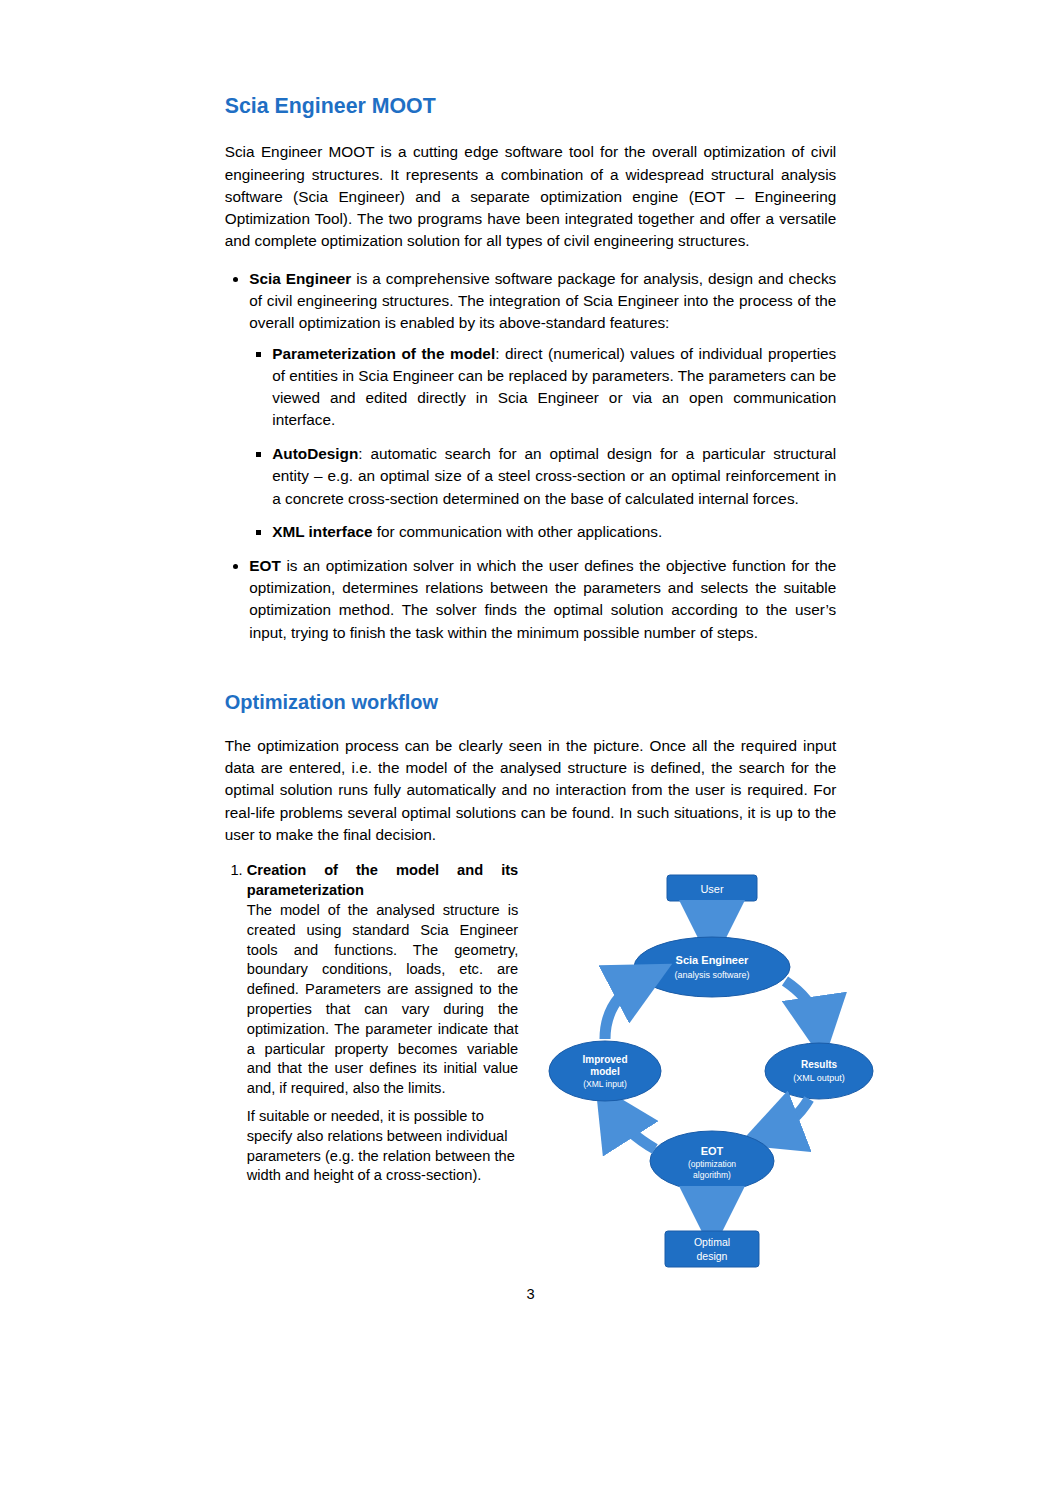Scia Engineer MOOT
Scia Engineer MOOT is a cutting edge software tool for the overall optimization of civil engineering structures. It represents a combination of a widespread structural analysis software (Scia Engineer) and a separate optimization engine (EOT – Engineering Optimization Tool). The two programs have been integrated together and offer a versatile and complete optimization solution for all types of civil engineering structures.
Scia Engineer is a comprehensive software package for analysis, design and checks of civil engineering structures. The integration of Scia Engineer into the process of the overall optimization is enabled by its above-standard features:
Parameterization of the model: direct (numerical) values of individual properties of entities in Scia Engineer can be replaced by parameters. The parameters can be viewed and edited directly in Scia Engineer or via an open communication interface.
AutoDesign: automatic search for an optimal design for a particular structural entity – e.g. an optimal size of a steel cross-section or an optimal reinforcement in a concrete cross-section determined on the base of calculated internal forces.
XML interface for communication with other applications.
EOT is an optimization solver in which the user defines the objective function for the optimization, determines relations between the parameters and selects the suitable optimization method. The solver finds the optimal solution according to the user’s input, trying to finish the task within the minimum possible number of steps.
Optimization workflow
The optimization process can be clearly seen in the picture. Once all the required input data are entered, i.e. the model of the analysed structure is defined, the search for the optimal solution runs fully automatically and no interaction from the user is required. For real-life problems several optimal solutions can be found. In such situations, it is up to the user to make the final decision.
Creation of the model and its parameterization
The model of the analysed structure is created using standard Scia Engineer tools and functions. The geometry, boundary conditions, loads, etc. are defined. Parameters are assigned to the properties that can vary during the optimization. The parameter indicate that a particular property becomes variable and that the user defines its initial value and, if required, also the limits.
If suitable or needed, it is possible to specify also relations between individual parameters (e.g. the relation between the width and height of a cross-section).
User Scia Engineer (analysis software) Results (XML output) EOT (optimization algorithm) Improved model (XML input) Optimal design
3